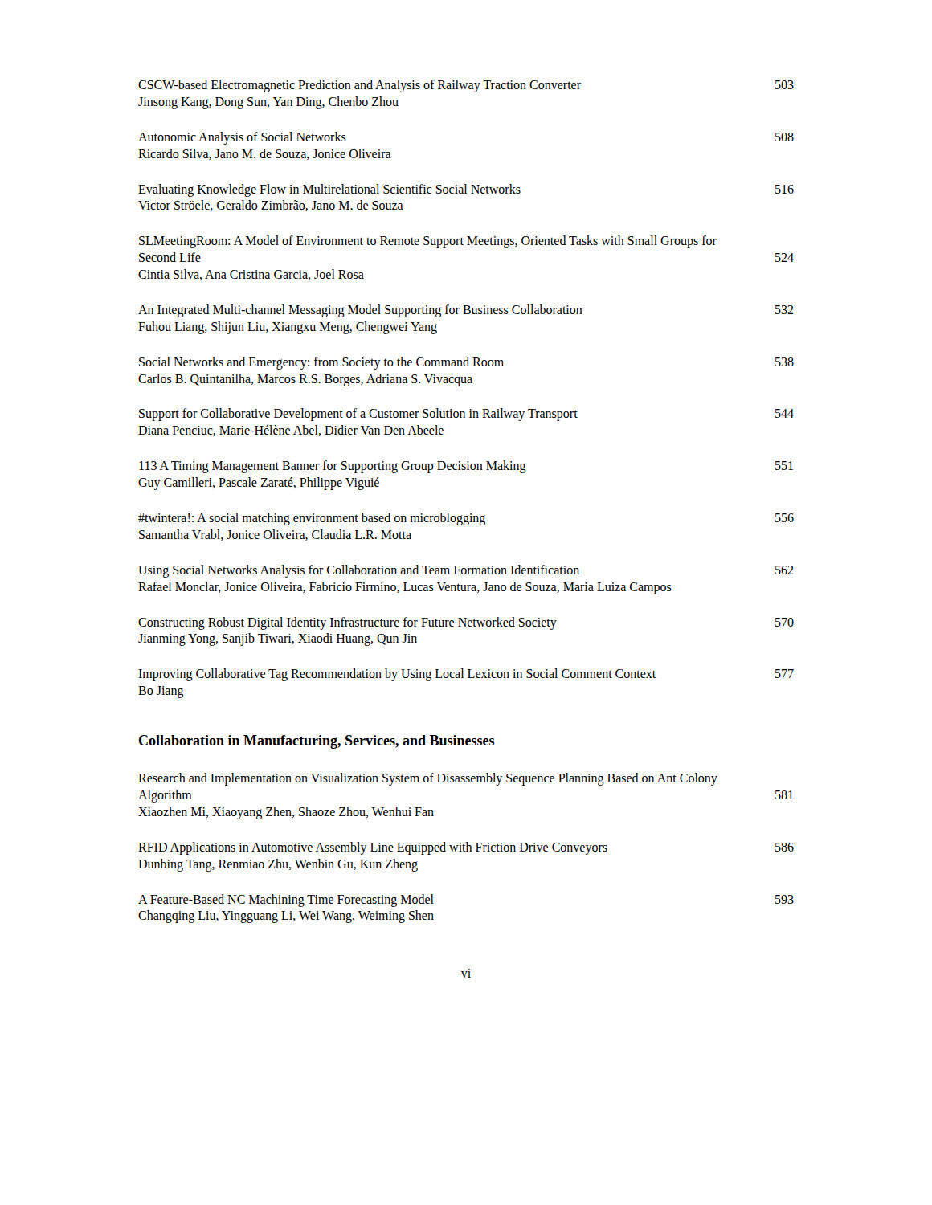CSCW-based Electromagnetic Prediction and Analysis of Railway Traction Converter
503
Jinsong Kang, Dong Sun, Yan Ding, Chenbo Zhou
Autonomic Analysis of Social Networks
508
Ricardo Silva, Jano M. de Souza, Jonice Oliveira
Evaluating Knowledge Flow in Multirelational Scientific Social Networks
516
Victor Ströele, Geraldo Zimbrão, Jano M. de Souza
SLMeetingRoom: A Model of Environment to Remote Support Meetings, Oriented Tasks with Small Groups for Second Life
524
Cintia Silva, Ana Cristina Garcia, Joel Rosa
An Integrated Multi-channel Messaging Model Supporting for Business Collaboration
532
Fuhou Liang, Shijun Liu, Xiangxu Meng, Chengwei Yang
Social Networks and Emergency: from Society to the Command Room
538
Carlos B. Quintanilha, Marcos R.S. Borges, Adriana S. Vivacqua
Support for Collaborative Development of a Customer Solution in Railway Transport
544
Diana Penciuc, Marie-Hélène Abel, Didier Van Den Abeele
113 A Timing Management Banner for Supporting Group Decision Making
551
Guy Camilleri, Pascale Zaraté, Philippe Viguié
#twintera!: A social matching environment based on microblogging
556
Samantha Vrabl, Jonice Oliveira, Claudia L.R. Motta
Using Social Networks Analysis for Collaboration and Team Formation Identification
562
Rafael Monclar, Jonice Oliveira, Fabricio Firmino, Lucas Ventura, Jano de Souza, Maria Luiza Campos
Constructing Robust Digital Identity Infrastructure for Future Networked Society
570
Jianming Yong, Sanjib Tiwari, Xiaodi Huang, Qun Jin
Improving Collaborative Tag Recommendation by Using Local Lexicon in Social Comment Context
577
Bo Jiang
Collaboration in Manufacturing, Services, and Businesses
Research and Implementation on Visualization System of Disassembly Sequence Planning Based on Ant Colony Algorithm
581
Xiaozhen Mi, Xiaoyang Zhen, Shaoze Zhou, Wenhui Fan
RFID Applications in Automotive Assembly Line Equipped with Friction Drive Conveyors
586
Dunbing Tang, Renmiao Zhu, Wenbin Gu, Kun Zheng
A Feature-Based NC Machining Time Forecasting Model
593
Changqing Liu, Yingguang Li, Wei Wang, Weiming Shen
vi